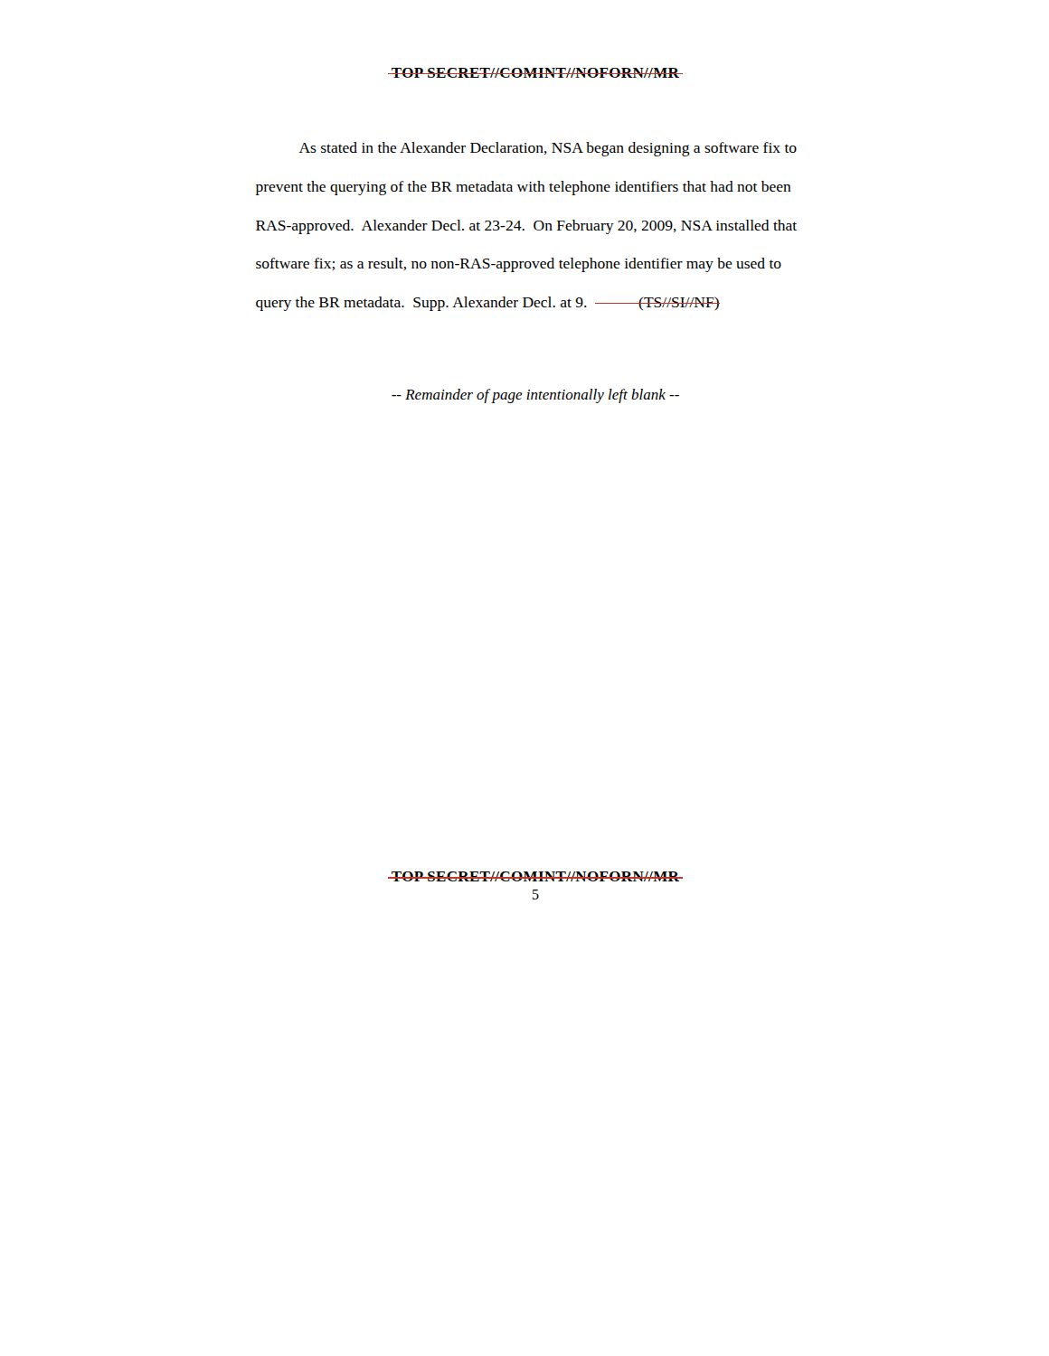TOP SECRET//COMINT//NOFORN//MR
As stated in the Alexander Declaration, NSA began designing a software fix to prevent the querying of the BR metadata with telephone identifiers that had not been RAS-approved. Alexander Decl. at 23-24. On February 20, 2009, NSA installed that software fix; as a result, no non-RAS-approved telephone identifier may be used to query the BR metadata. Supp. Alexander Decl. at 9. (TS//SI//NF)
-- Remainder of page intentionally left blank --
TOP SECRET//COMINT//NOFORN//MR
5